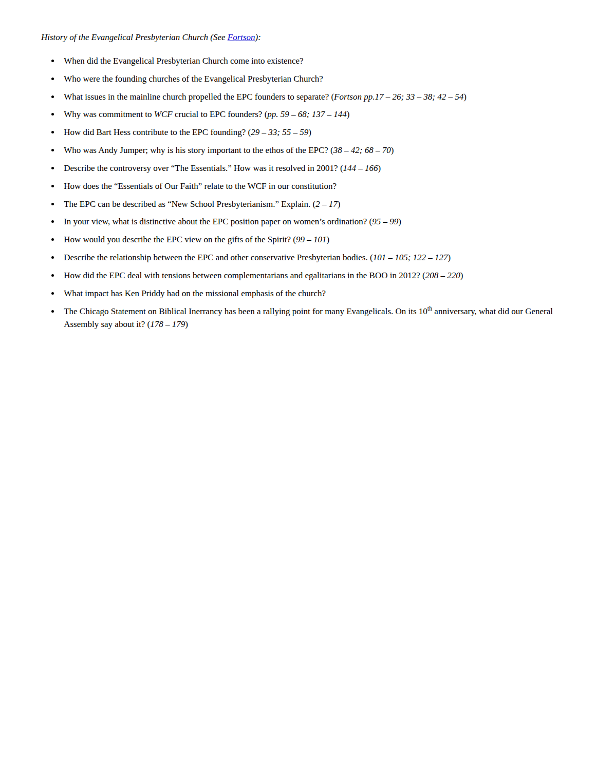History of the Evangelical Presbyterian Church (See Fortson):
When did the Evangelical Presbyterian Church come into existence?
Who were the founding churches of the Evangelical Presbyterian Church?
What issues in the mainline church propelled the EPC founders to separate? (Fortson pp.17 – 26; 33 – 38; 42 – 54)
Why was commitment to WCF crucial to EPC founders? (pp. 59 – 68; 137 – 144)
How did Bart Hess contribute to the EPC founding? (29 – 33; 55 – 59)
Who was Andy Jumper; why is his story important to the ethos of the EPC? (38 – 42; 68 – 70)
Describe the controversy over “The Essentials.” How was it resolved in 2001? (144 – 166)
How does the “Essentials of Our Faith” relate to the WCF in our constitution?
The EPC can be described as “New School Presbyterianism.” Explain. (2 – 17)
In your view, what is distinctive about the EPC position paper on women’s ordination? (95 – 99)
How would you describe the EPC view on the gifts of the Spirit? (99 – 101)
Describe the relationship between the EPC and other conservative Presbyterian bodies. (101 – 105; 122 – 127)
How did the EPC deal with tensions between complementarians and egalitarians in the BOO in 2012? (208 – 220)
What impact has Ken Priddy had on the missional emphasis of the church?
The Chicago Statement on Biblical Inerrancy has been a rallying point for many Evangelicals. On its 10th anniversary, what did our General Assembly say about it? (178 – 179)